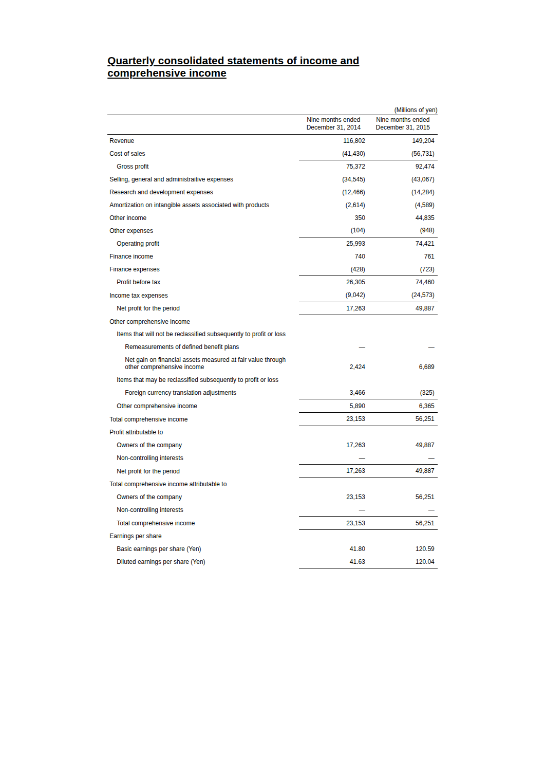Quarterly consolidated statements of income and comprehensive income
(Millions of yen)
| | Nine months ended December 31, 2014 | Nine months ended December 31, 2015 |
| --- | --- | --- |
| Revenue | 116,802 | 149,204 |
| Cost of sales | (41,430) | (56,731) |
| Gross profit | 75,372 | 92,474 |
| Selling, general and administraitive expenses | (34,545) | (43,067) |
| Research and development expenses | (12,466) | (14,284) |
| Amortization on intangible assets associated with products | (2,614) | (4,589) |
| Other income | 350 | 44,835 |
| Other expenses | (104) | (948) |
| Operating profit | 25,993 | 74,421 |
| Finance income | 740 | 761 |
| Finance expenses | (428) | (723) |
| Profit before tax | 26,305 | 74,460 |
| Income tax expenses | (9,042) | (24,573) |
| Net profit for the period | 17,263 | 49,887 |
| Other comprehensive income | | |
| Items that will not be reclassified subsequently to profit or loss | | |
| Remeasurements of defined benefit plans | — | — |
| Net gain on financial assets measured at fair value through other comprehensive income | 2,424 | 6,689 |
| Items that may be reclassified subsequently to profit or loss | | |
| Foreign currency translation adjustments | 3,466 | (325) |
| Other comprehensive income | 5,890 | 6,365 |
| Total comprehensive income | 23,153 | 56,251 |
| Profit attributable to | | |
| Owners of the company | 17,263 | 49,887 |
| Non-controlling interests | — | — |
| Net profit for the period | 17,263 | 49,887 |
| Total comprehensive income attributable to | | |
| Owners of the company | 23,153 | 56,251 |
| Non-controlling interests | — | — |
| Total comprehensive income | 23,153 | 56,251 |
| Earnings per share | | |
| Basic earnings per share (Yen) | 41.80 | 120.59 |
| Diluted earnings per share (Yen) | 41.63 | 120.04 |